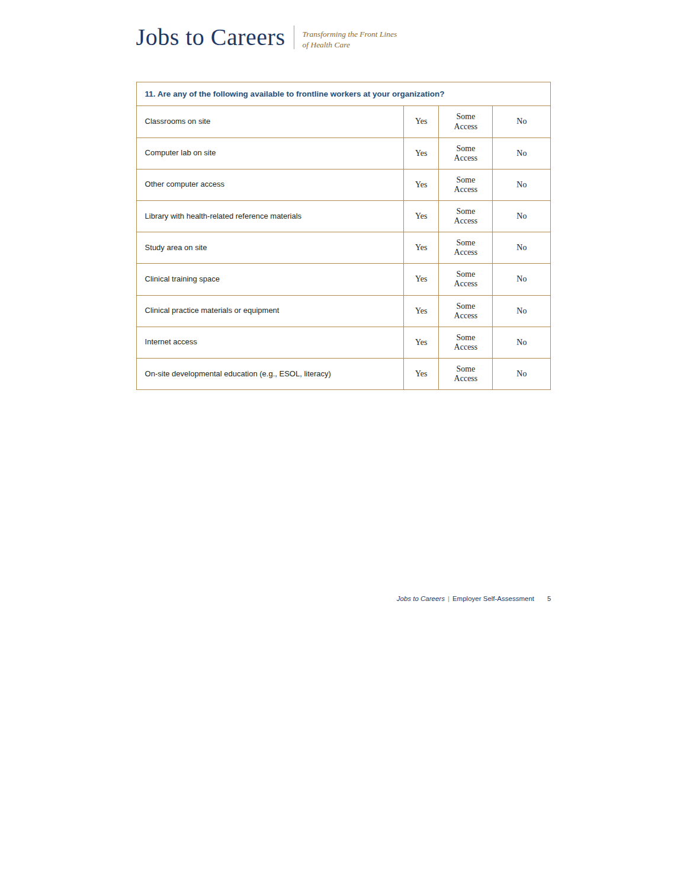Jobs to Careers
Transforming the Front Lines
of Health Care
| 11. Are any of the following available to frontline workers at your organization? |
| --- |
| Classrooms on site | Yes | Some Access | No |
| Computer lab on site | Yes | Some Access | No |
| Other computer access | Yes | Some Access | No |
| Library with health-related reference materials | Yes | Some Access | No |
| Study area on site | Yes | Some Access | No |
| Clinical training space | Yes | Some Access | No |
| Clinical practice materials or equipment | Yes | Some Access | No |
| Internet access | Yes | Some Access | No |
| On-site developmental education (e.g., ESOL, literacy) | Yes | Some Access | No |
Jobs to Careers|Employer Self-Assessment5